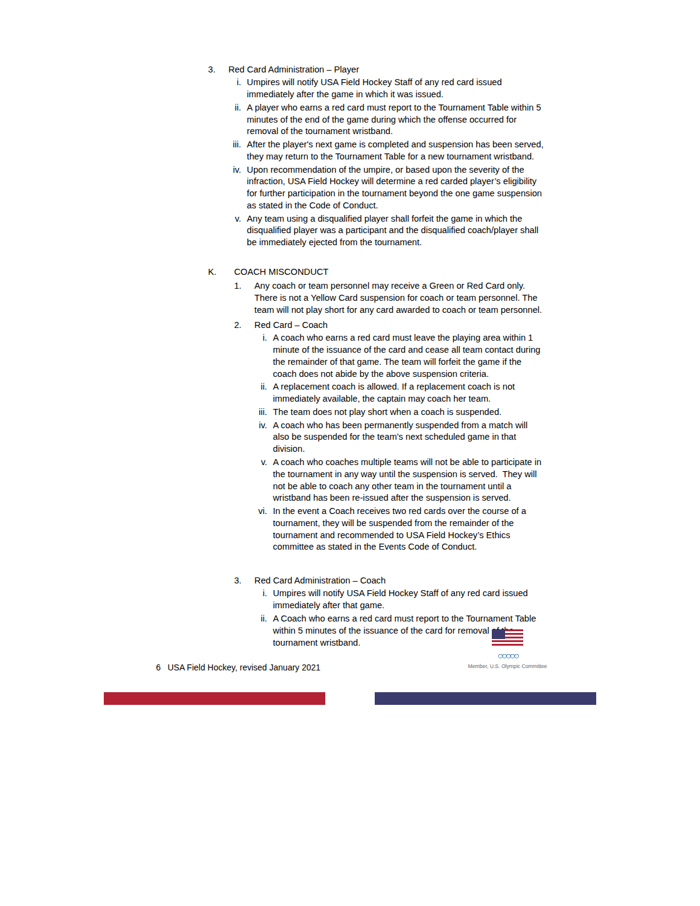3. Red Card Administration – Player
i. Umpires will notify USA Field Hockey Staff of any red card issued immediately after the game in which it was issued.
ii. A player who earns a red card must report to the Tournament Table within 5 minutes of the end of the game during which the offense occurred for removal of the tournament wristband.
iii. After the player's next game is completed and suspension has been served, they may return to the Tournament Table for a new tournament wristband.
iv. Upon recommendation of the umpire, or based upon the severity of the infraction, USA Field Hockey will determine a red carded player’s eligibility for further participation in the tournament beyond the one game suspension as stated in the Code of Conduct.
v. Any team using a disqualified player shall forfeit the game in which the disqualified player was a participant and the disqualified coach/player shall be immediately ejected from the tournament.
K.
COACH MISCONDUCT
1. Any coach or team personnel may receive a Green or Red Card only. There is not a Yellow Card suspension for coach or team personnel. The team will not play short for any card awarded to coach or team personnel.
2. Red Card – Coach
i. A coach who earns a red card must leave the playing area within 1 minute of the issuance of the card and cease all team contact during the remainder of that game. The team will forfeit the game if the coach does not abide by the above suspension criteria.
ii. A replacement coach is allowed. If a replacement coach is not immediately available, the captain may coach her team.
iii. The team does not play short when a coach is suspended.
iv. A coach who has been permanently suspended from a match will also be suspended for the team’s next scheduled game in that division.
v. A coach who coaches multiple teams will not be able to participate in the tournament in any way until the suspension is served. They will not be able to coach any other team in the tournament until a wristband has been re-issued after the suspension is served.
vi. In the event a Coach receives two red cards over the course of a tournament, they will be suspended from the remainder of the tournament and recommended to USA Field Hockey’s Ethics committee as stated in the Events Code of Conduct.
3. Red Card Administration – Coach
i. Umpires will notify USA Field Hockey Staff of any red card issued immediately after that game.
ii. A Coach who earns a red card must report to the Tournament Table within 5 minutes of the issuance of the card for removal of the tournament wristband.
6 USA Field Hockey, revised January 2021
○○○○○
Member, U.S. Olympic Committee